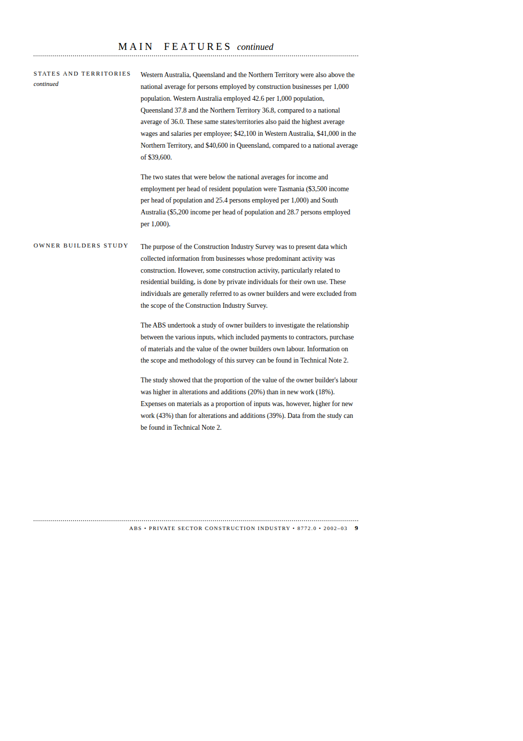MAIN FEATURES continued
STATES AND TERRITORIES continued
Western Australia, Queensland and the Northern Territory were also above the national average for persons employed by construction businesses per 1,000 population. Western Australia employed 42.6 per 1,000 population, Queensland 37.8 and the Northern Territory 36.8, compared to a national average of 36.0. These same states/territories also paid the highest average wages and salaries per employee; $42,100 in Western Australia, $41,000 in the Northern Territory, and $40,600 in Queensland, compared to a national average of $39,600.
The two states that were below the national averages for income and employment per head of resident population were Tasmania ($3,500 income per head of population and 25.4 persons employed per 1,000) and South Australia ($5,200 income per head of population and 28.7 persons employed per 1,000).
OWNER BUILDERS STUDY
The purpose of the Construction Industry Survey was to present data which collected information from businesses whose predominant activity was construction. However, some construction activity, particularly related to residential building, is done by private individuals for their own use. These individuals are generally referred to as owner builders and were excluded from the scope of the Construction Industry Survey.
The ABS undertook a study of owner builders to investigate the relationship between the various inputs, which included payments to contractors, purchase of materials and the value of the owner builders own labour. Information on the scope and methodology of this survey can be found in Technical Note 2.
The study showed that the proportion of the value of the owner builder's labour was higher in alterations and additions (20%) than in new work (18%). Expenses on materials as a proportion of inputs was, however, higher for new work (43%) than for alterations and additions (39%). Data from the study can be found in Technical Note 2.
ABS • PRIVATE SECTOR CONSTRUCTION INDUSTRY • 8772.0 • 2002–03 9